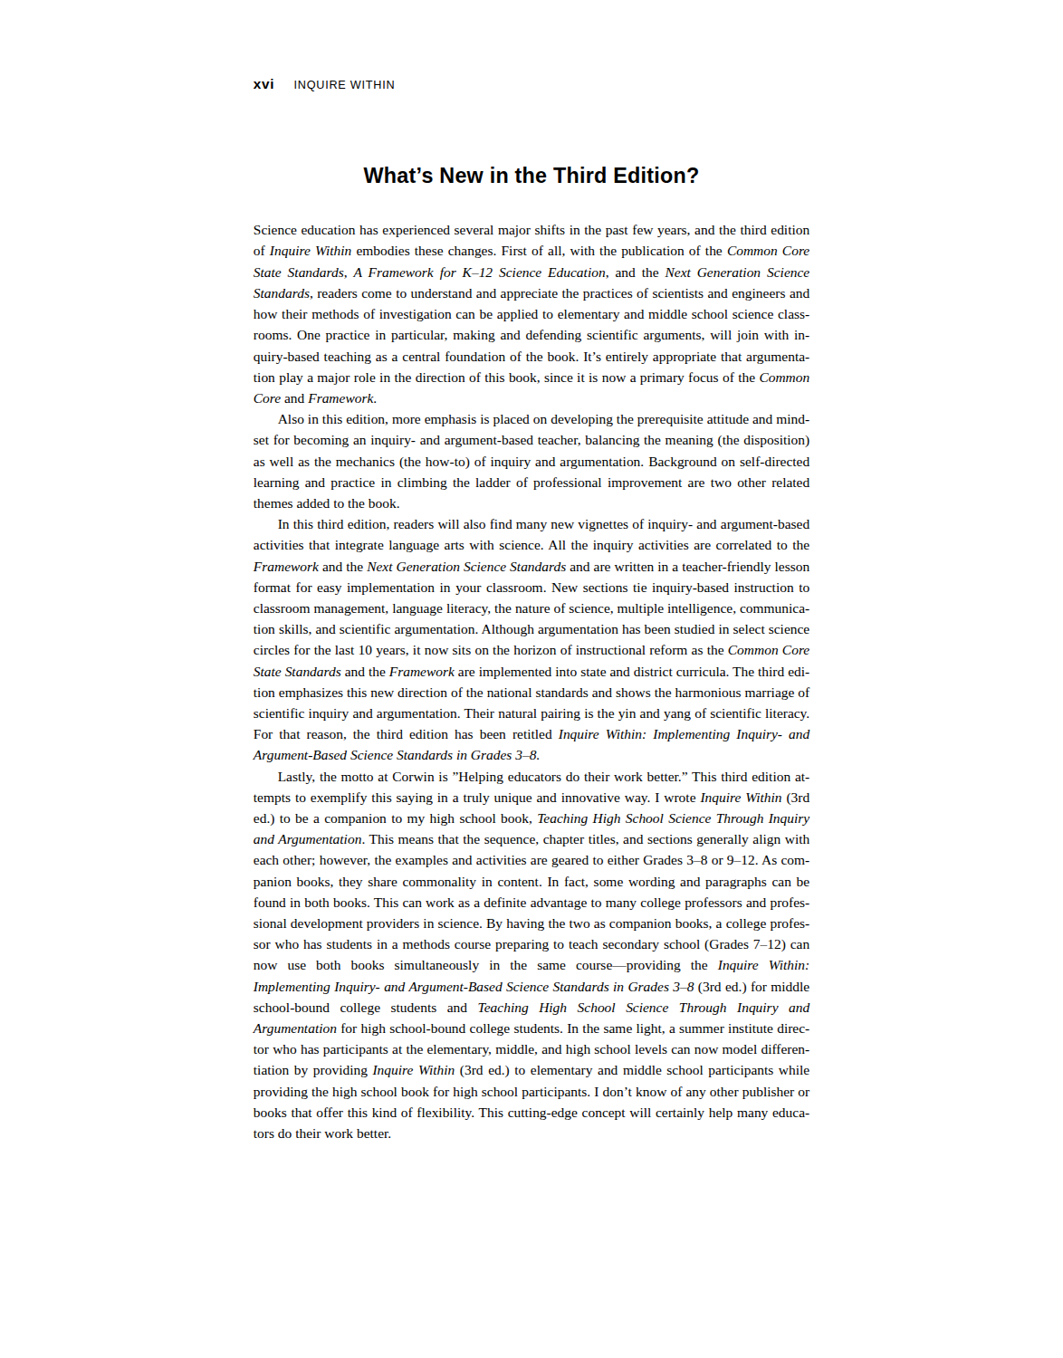xvi INQUIRE WITHIN
What’s New in the Third Edition?
Science education has experienced several major shifts in the past few years, and the third edition of Inquire Within embodies these changes. First of all, with the publication of the Common Core State Standards, A Framework for K–12 Science Education, and the Next Generation Science Standards, readers come to understand and appreciate the practices of scientists and engineers and how their methods of investigation can be applied to elementary and middle school science classrooms. One practice in particular, making and defending scientific arguments, will join with inquiry-based teaching as a central foundation of the book. It’s entirely appropriate that argumentation play a major role in the direction of this book, since it is now a primary focus of the Common Core and Framework.
Also in this edition, more emphasis is placed on developing the prerequisite attitude and mind-set for becoming an inquiry- and argument-based teacher, balancing the meaning (the disposition) as well as the mechanics (the how-to) of inquiry and argumentation. Background on self-directed learning and practice in climbing the ladder of professional improvement are two other related themes added to the book.
In this third edition, readers will also find many new vignettes of inquiry- and argument-based activities that integrate language arts with science. All the inquiry activities are correlated to the Framework and the Next Generation Science Standards and are written in a teacher-friendly lesson format for easy implementation in your classroom. New sections tie inquiry-based instruction to classroom management, language literacy, the nature of science, multiple intelligence, communication skills, and scientific argumentation. Although argumentation has been studied in select science circles for the last 10 years, it now sits on the horizon of instructional reform as the Common Core State Standards and the Framework are implemented into state and district curricula. The third edition emphasizes this new direction of the national standards and shows the harmonious marriage of scientific inquiry and argumentation. Their natural pairing is the yin and yang of scientific literacy. For that reason, the third edition has been retitled Inquire Within: Implementing Inquiry- and Argument-Based Science Standards in Grades 3–8.
Lastly, the motto at Corwin is ”Helping educators do their work better.” This third edition attempts to exemplify this saying in a truly unique and innovative way. I wrote Inquire Within (3rd ed.) to be a companion to my high school book, Teaching High School Science Through Inquiry and Argumentation. This means that the sequence, chapter titles, and sections generally align with each other; however, the examples and activities are geared to either Grades 3–8 or 9–12. As companion books, they share commonality in content. In fact, some wording and paragraphs can be found in both books. This can work as a definite advantage to many college professors and professional development providers in science. By having the two as companion books, a college professor who has students in a methods course preparing to teach secondary school (Grades 7–12) can now use both books simultaneously in the same course—providing the Inquire Within: Implementing Inquiry- and Argument-Based Science Standards in Grades 3–8 (3rd ed.) for middle school-bound college students and Teaching High School Science Through Inquiry and Argumentation for high school-bound college students. In the same light, a summer institute director who has participants at the elementary, middle, and high school levels can now model differentiation by providing Inquire Within (3rd ed.) to elementary and middle school participants while providing the high school book for high school participants. I don’t know of any other publisher or books that offer this kind of flexibility. This cutting-edge concept will certainly help many educators do their work better.